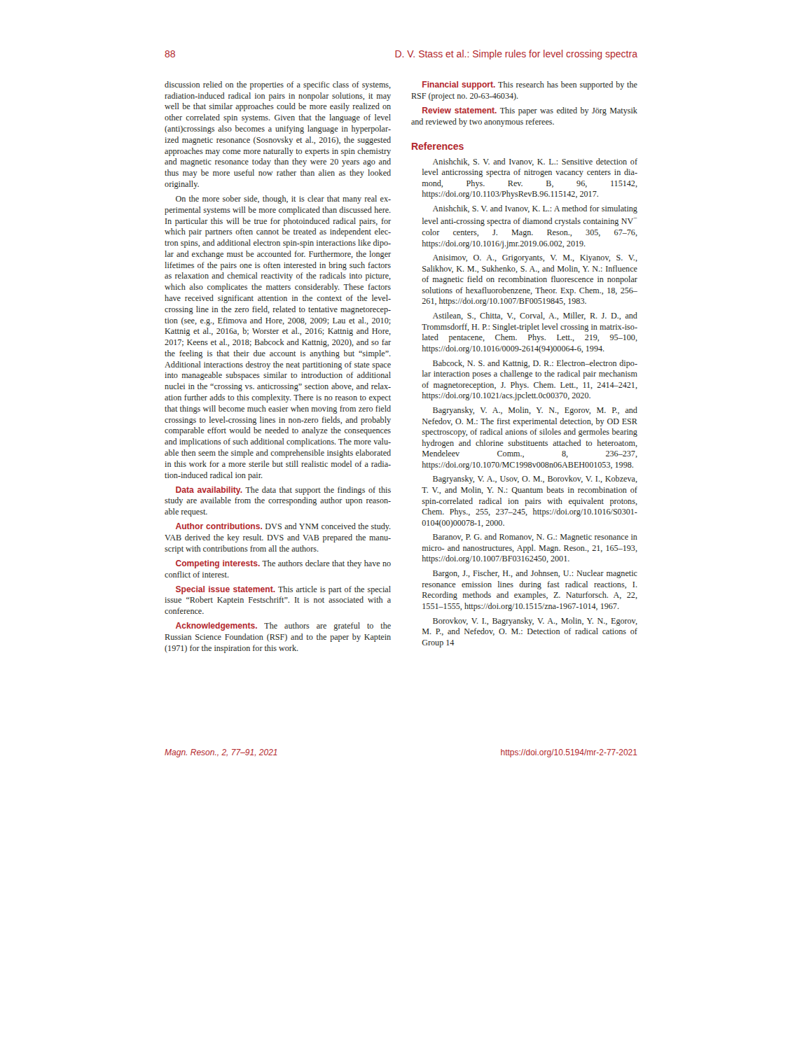88
D. V. Stass et al.: Simple rules for level crossing spectra
discussion relied on the properties of a specific class of systems, radiation-induced radical ion pairs in nonpolar solutions, it may well be that similar approaches could be more easily realized on other correlated spin systems. Given that the language of level (anti)crossings also becomes a unifying language in hyperpolarized magnetic resonance (Sosnovsky et al., 2016), the suggested approaches may come more naturally to experts in spin chemistry and magnetic resonance today than they were 20 years ago and thus may be more useful now rather than alien as they looked originally.
On the more sober side, though, it is clear that many real experimental systems will be more complicated than discussed here. In particular this will be true for photoinduced radical pairs, for which pair partners often cannot be treated as independent electron spins, and additional electron spin-spin interactions like dipolar and exchange must be accounted for. Furthermore, the longer lifetimes of the pairs one is often interested in bring such factors as relaxation and chemical reactivity of the radicals into picture, which also complicates the matters considerably. These factors have received significant attention in the context of the level-crossing line in the zero field, related to tentative magnetoreception (see, e.g., Efimova and Hore, 2008, 2009; Lau et al., 2010; Kattnig et al., 2016a, b; Worster et al., 2016; Kattnig and Hore, 2017; Keens et al., 2018; Babcock and Kattnig, 2020), and so far the feeling is that their due account is anything but “simple”. Additional interactions destroy the neat partitioning of state space into manageable subspaces similar to introduction of additional nuclei in the “crossing vs. anticrossing” section above, and relaxation further adds to this complexity. There is no reason to expect that things will become much easier when moving from zero field crossings to level-crossing lines in non-zero fields, and probably comparable effort would be needed to analyze the consequences and implications of such additional complications. The more valuable then seem the simple and comprehensible insights elaborated in this work for a more sterile but still realistic model of a radiation-induced radical ion pair.
Data availability. The data that support the findings of this study are available from the corresponding author upon reasonable request.
Author contributions. DVS and YNM conceived the study. VAB derived the key result. DVS and VAB prepared the manuscript with contributions from all the authors.
Competing interests. The authors declare that they have no conflict of interest.
Special issue statement. This article is part of the special issue “Robert Kaptein Festschrift”. It is not associated with a conference.
Acknowledgements. The authors are grateful to the Russian Science Foundation (RSF) and to the paper by Kaptein (1971) for the inspiration for this work.
Financial support. This research has been supported by the RSF (project no. 20-63-46034).
Review statement. This paper was edited by Jörg Matysik and reviewed by two anonymous referees.
References
Anishchik, S. V. and Ivanov, K. L.: Sensitive detection of level anticrossing spectra of nitrogen vacancy centers in diamond, Phys. Rev. B, 96, 115142, https://doi.org/10.1103/PhysRevB.96.115142, 2017.
Anishchik, S. V. and Ivanov, K. L.: A method for simulating level anti-crossing spectra of diamond crystals containing NV− color centers, J. Magn. Reson., 305, 67–76, https://doi.org/10.1016/j.jmr.2019.06.002, 2019.
Anisimov, O. A., Grigoryants, V. M., Kiyanov, S. V., Salikhov, K. M., Sukhenko, S. A., and Molin, Y. N.: Influence of magnetic field on recombination fluorescence in nonpolar solutions of hexafluorobenzene, Theor. Exp. Chem., 18, 256–261, https://doi.org/10.1007/BF00519845, 1983.
Astilean, S., Chitta, V., Corval, A., Miller, R. J. D., and Trommsdorff, H. P.: Singlet-triplet level crossing in matrix-isolated pentacene, Chem. Phys. Lett., 219, 95–100, https://doi.org/10.1016/0009-2614(94)00064-6, 1994.
Babcock, N. S. and Kattnig, D. R.: Electron–electron dipolar interaction poses a challenge to the radical pair mechanism of magnetoreception, J. Phys. Chem. Lett., 11, 2414–2421, https://doi.org/10.1021/acs.jpclett.0c00370, 2020.
Bagryansky, V. A., Molin, Y. N., Egorov, M. P., and Nefedov, O. M.: The first experimental detection, by OD ESR spectroscopy, of radical anions of siloles and germoles bearing hydrogen and chlorine substituents attached to heteroatom, Mendeleev Comm., 8, 236–237, https://doi.org/10.1070/MC1998v008n06ABEH001053, 1998.
Bagryansky, V. A., Usov, O. M., Borovkov, V. I., Kobzeva, T. V., and Molin, Y. N.: Quantum beats in recombination of spin-correlated radical ion pairs with equivalent protons, Chem. Phys., 255, 237–245, https://doi.org/10.1016/S0301-0104(00)00078-1, 2000.
Baranov, P. G. and Romanov, N. G.: Magnetic resonance in micro- and nanostructures, Appl. Magn. Reson., 21, 165–193, https://doi.org/10.1007/BF03162450, 2001.
Bargon, J., Fischer, H., and Johnsen, U.: Nuclear magnetic resonance emission lines during fast radical reactions, I. Recording methods and examples, Z. Naturforsch. A, 22, 1551–1555, https://doi.org/10.1515/zna-1967-1014, 1967.
Borovkov, V. I., Bagryansky, V. A., Molin, Y. N., Egorov, M. P., and Nefedov, O. M.: Detection of radical cations of Group 14
Magn. Reson., 2, 77–91, 2021
https://doi.org/10.5194/mr-2-77-2021